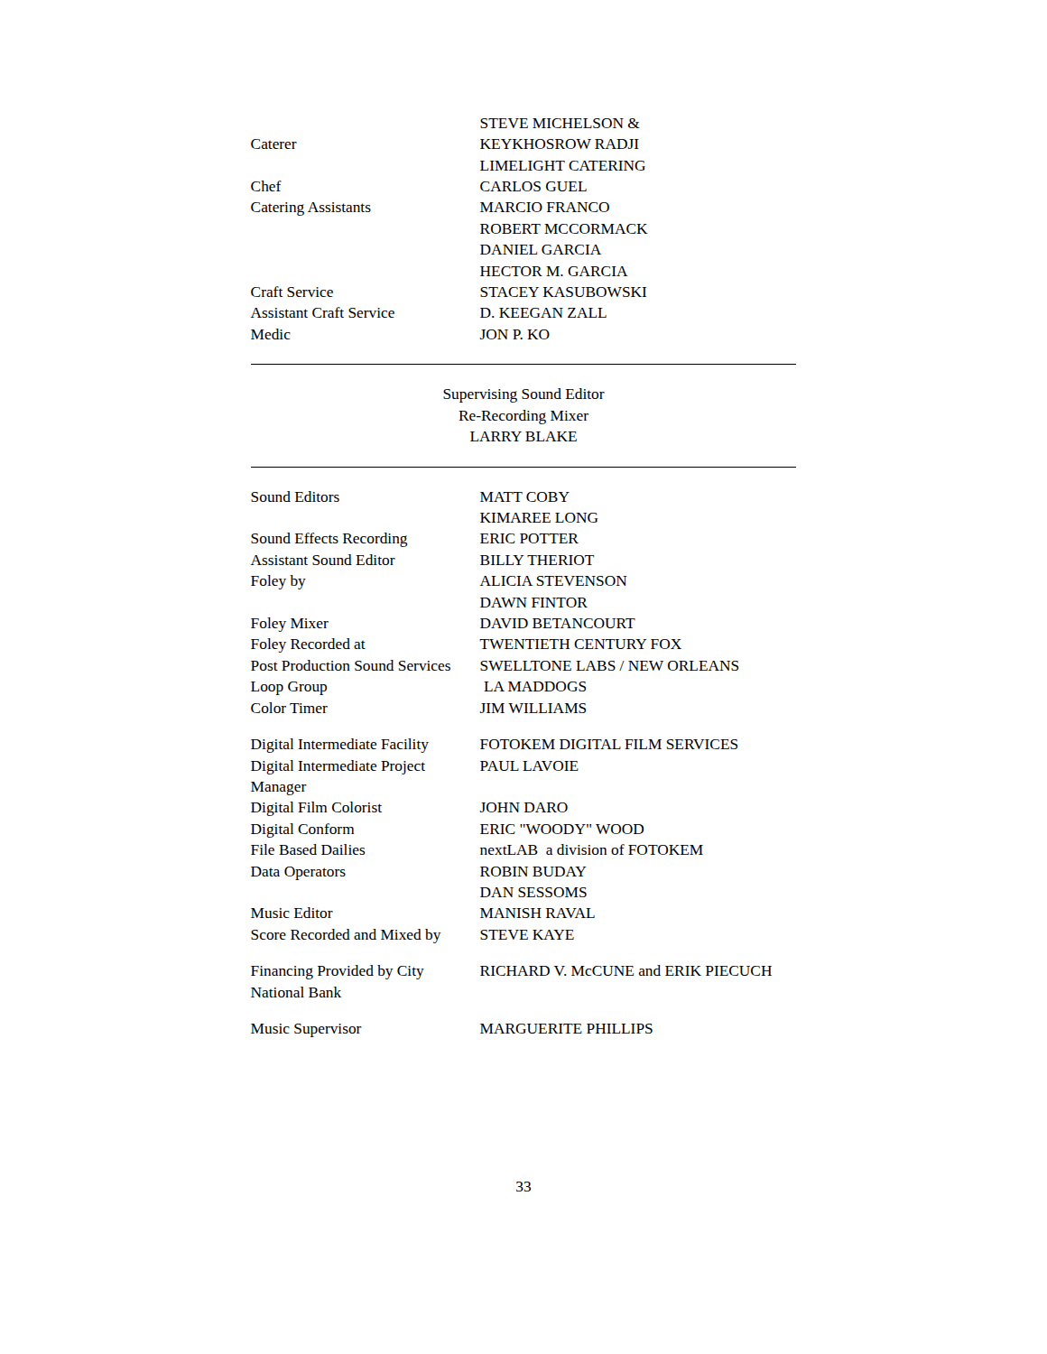| | Steve Michelson & |
| Caterer | Keykhosrow Radji |
| | Limelight Catering |
| Chef | Carlos Guel |
| Catering Assistants | Marcio Franco |
| | Robert McCormack |
| | Daniel Garcia |
| | Hector M. Garcia |
| Craft Service | Stacey Kasubowski |
| Assistant Craft Service | D. Keegan Zall |
| Medic | Jon P. Ko |
Supervising Sound Editor
Re-Recording Mixer
LARRY BLAKE
| Sound Editors | Matt Coby |
| | Kimaree Long |
| Sound Effects Recording | Eric Potter |
| Assistant Sound Editor | Billy Theriot |
| Foley by | Alicia Stevenson |
| | Dawn Fintor |
| Foley Mixer | David Betancourt |
| Foley Recorded at | Twentieth Century Fox |
| Post Production Sound Services | Swelltone Labs / New Orleans |
| Loop Group | LA Maddogs |
| Color Timer | Jim Williams |
| Digital Intermediate Facility | FotoKem Digital Film Services |
| Digital Intermediate Project Manager | Paul Lavoie |
| Digital Film Colorist | John Daro |
| Digital Conform | Eric "Woody" Wood |
| File Based Dailies | nextLAB a division of FOTOKEM |
| Data Operators | Robin Buday |
| | Dan Sessoms |
| Music Editor | Manish Raval |
| Score Recorded and Mixed by | Steve Kaye |
| Financing Provided by City National Bank | RICHARD V. McCUNE and ERIK PIECUCH |
| Music Supervisor | Marguerite Phillips |
33